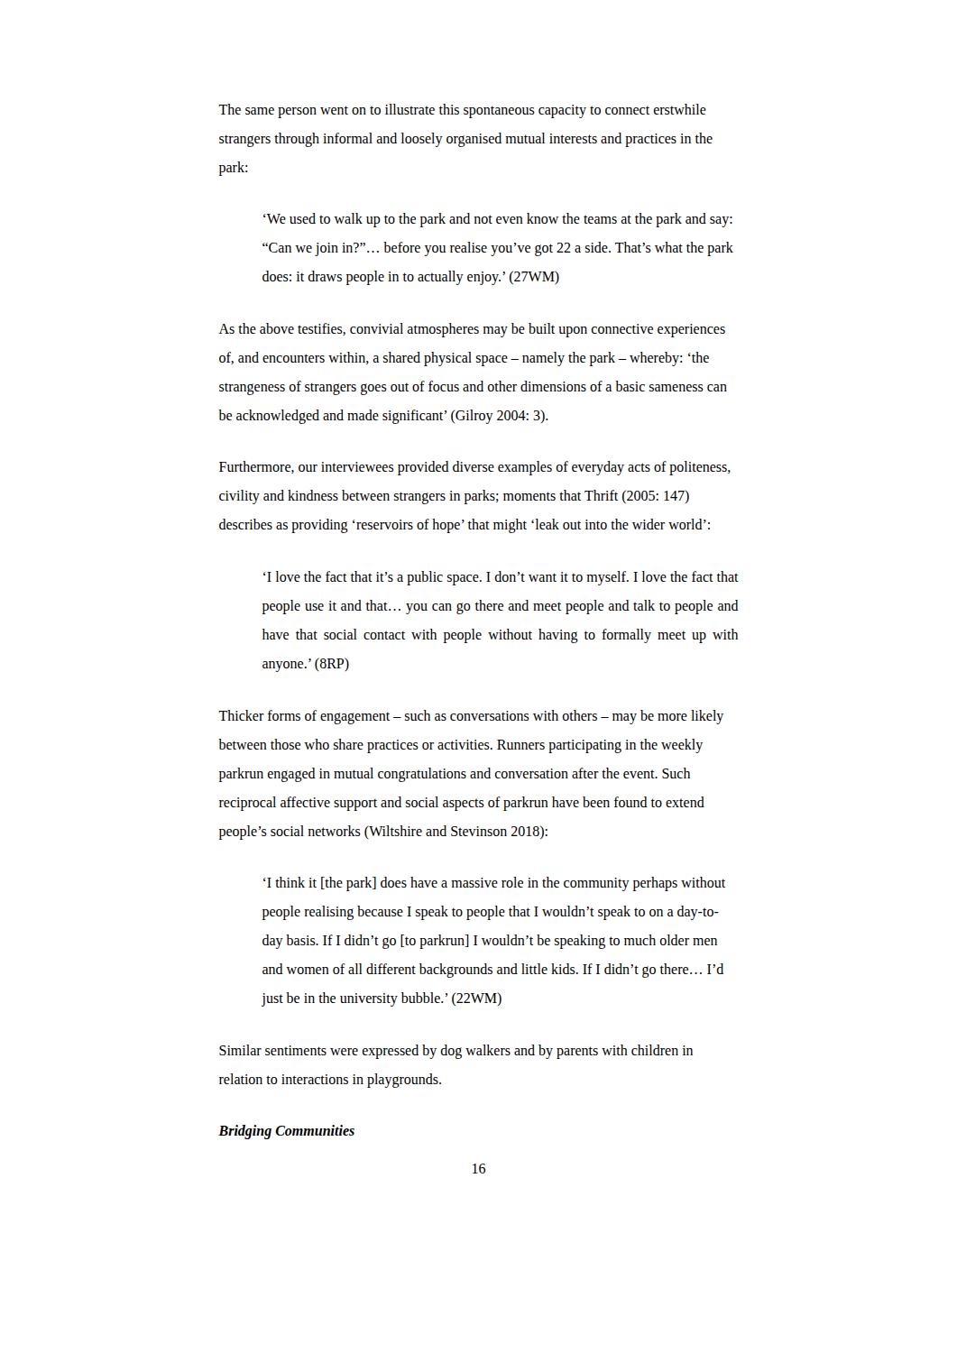The same person went on to illustrate this spontaneous capacity to connect erstwhile strangers through informal and loosely organised mutual interests and practices in the park:
‘We used to walk up to the park and not even know the teams at the park and say: “Can we join in?”… before you realise you’ve got 22 a side. That’s what the park does: it draws people in to actually enjoy.’ (27WM)
As the above testifies, convivial atmospheres may be built upon connective experiences of, and encounters within, a shared physical space – namely the park – whereby: ‘the strangeness of strangers goes out of focus and other dimensions of a basic sameness can be acknowledged and made significant’ (Gilroy 2004: 3).
Furthermore, our interviewees provided diverse examples of everyday acts of politeness, civility and kindness between strangers in parks; moments that Thrift (2005: 147) describes as providing ‘reservoirs of hope’ that might ‘leak out into the wider world’:
‘I love the fact that it’s a public space. I don’t want it to myself. I love the fact that people use it and that… you can go there and meet people and talk to people and have that social contact with people without having to formally meet up with anyone.’ (8RP)
Thicker forms of engagement – such as conversations with others – may be more likely between those who share practices or activities. Runners participating in the weekly parkrun engaged in mutual congratulations and conversation after the event. Such reciprocal affective support and social aspects of parkrun have been found to extend people’s social networks (Wiltshire and Stevinson 2018):
‘I think it [the park] does have a massive role in the community perhaps without people realising because I speak to people that I wouldn’t speak to on a day-to-day basis. If I didn’t go [to parkrun] I wouldn’t be speaking to much older men and women of all different backgrounds and little kids. If I didn’t go there… I’d just be in the university bubble.’ (22WM)
Similar sentiments were expressed by dog walkers and by parents with children in relation to interactions in playgrounds.
Bridging Communities
16